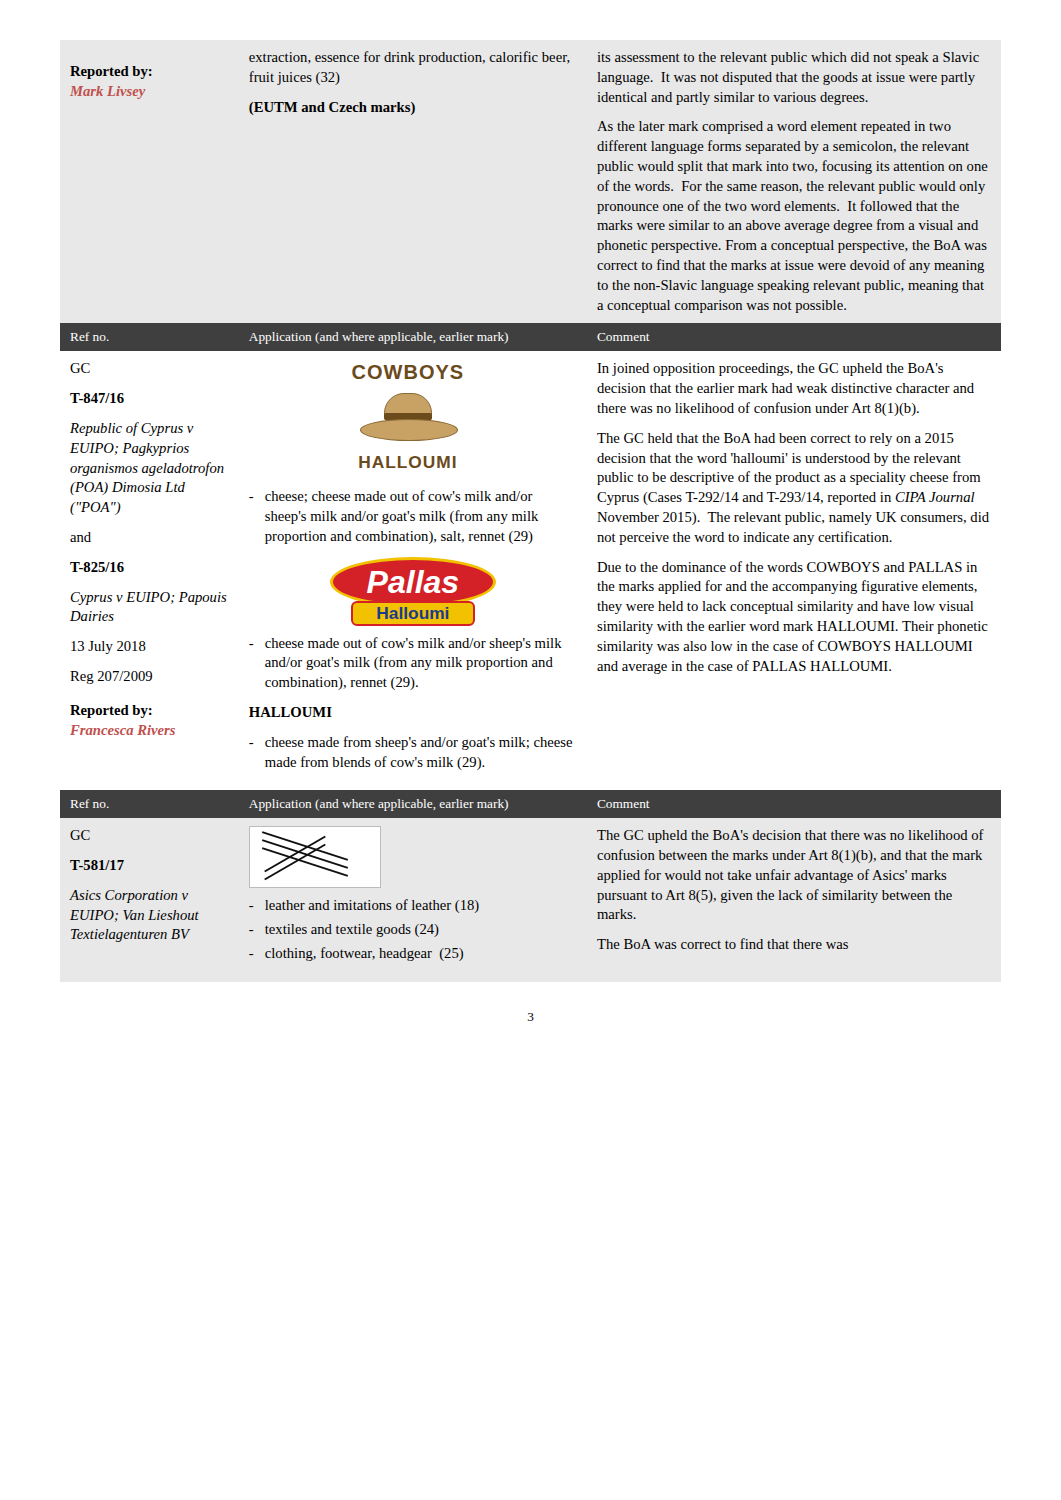| Reported by: Mark Livsey | extraction, essence for drink production, calorific beer, fruit juices (32) (EUTM and Czech marks) | its assessment to the relevant public which did not speak a Slavic language. It was not disputed that the goods at issue were partly identical and partly similar to various degrees. As the later mark comprised a word element repeated in two different language forms separated by a semicolon, the relevant public would split that mark into two, focusing its attention on one of the words. For the same reason, the relevant public would only pronounce one of the two word elements. It followed that the marks were similar to an above average degree from a visual and phonetic perspective. From a conceptual perspective, the BoA was correct to find that the marks at issue were devoid of any meaning to the non-Slavic language speaking relevant public, meaning that a conceptual comparison was not possible. |
| Ref no. | Application (and where applicable, earlier mark) | Comment |
| GC T-847/16 Republic of Cyprus v EUIPO; Pagkyprios organismos ageladotrofon (POA) Dimosia Ltd ("POA") and T-825/16 Cyprus v EUIPO; Papouis Dairies 13 July 2018 Reg 207/2009 Reported by: Francesca Rivers | COWBOYS HALLOUMI cheese; cheese made out of cow's milk and/or sheep's milk and/or goat's milk (from any milk proportion and combination), salt, rennet (29) Pallas Halloumi cheese made out of cow's milk and/or sheep's milk and/or goat's milk (from any milk proportion and combination), rennet (29). HALLOUMI cheese made from sheep's and/or goat's milk; cheese made from blends of cow's milk (29). | In joined opposition proceedings, the GC upheld the BoA's decision that the earlier mark had weak distinctive character and there was no likelihood of confusion under Art 8(1)(b). The GC held that the BoA had been correct to rely on a 2015 decision that the word 'halloumi' is understood by the relevant public to be descriptive of the product as a speciality cheese from Cyprus (Cases T-292/14 and T-293/14, reported in CIPA Journal November 2015). The relevant public, namely UK consumers, did not perceive the word to indicate any certification. Due to the dominance of the words COWBOYS and PALLAS in the marks applied for and the accompanying figurative elements, they were held to lack conceptual similarity and have low visual similarity with the earlier word mark HALLOUMI. Their phonetic similarity was also low in the case of COWBOYS HALLOUMI and average in the case of PALLAS HALLOUMI. |
| Ref no. | Application (and where applicable, earlier mark) | Comment |
| GC T-581/17 Asics Corporation v EUIPO; Van Lieshout Textielagenturen BV | leather and imitations of leather (18) textiles and textile goods (24) clothing, footwear, headgear (25) | The GC upheld the BoA's decision that there was no likelihood of confusion between the marks under Art 8(1)(b), and that the mark applied for would not take unfair advantage of Asics' marks pursuant to Art 8(5), given the lack of similarity between the marks. The BoA was correct to find that there was |
3